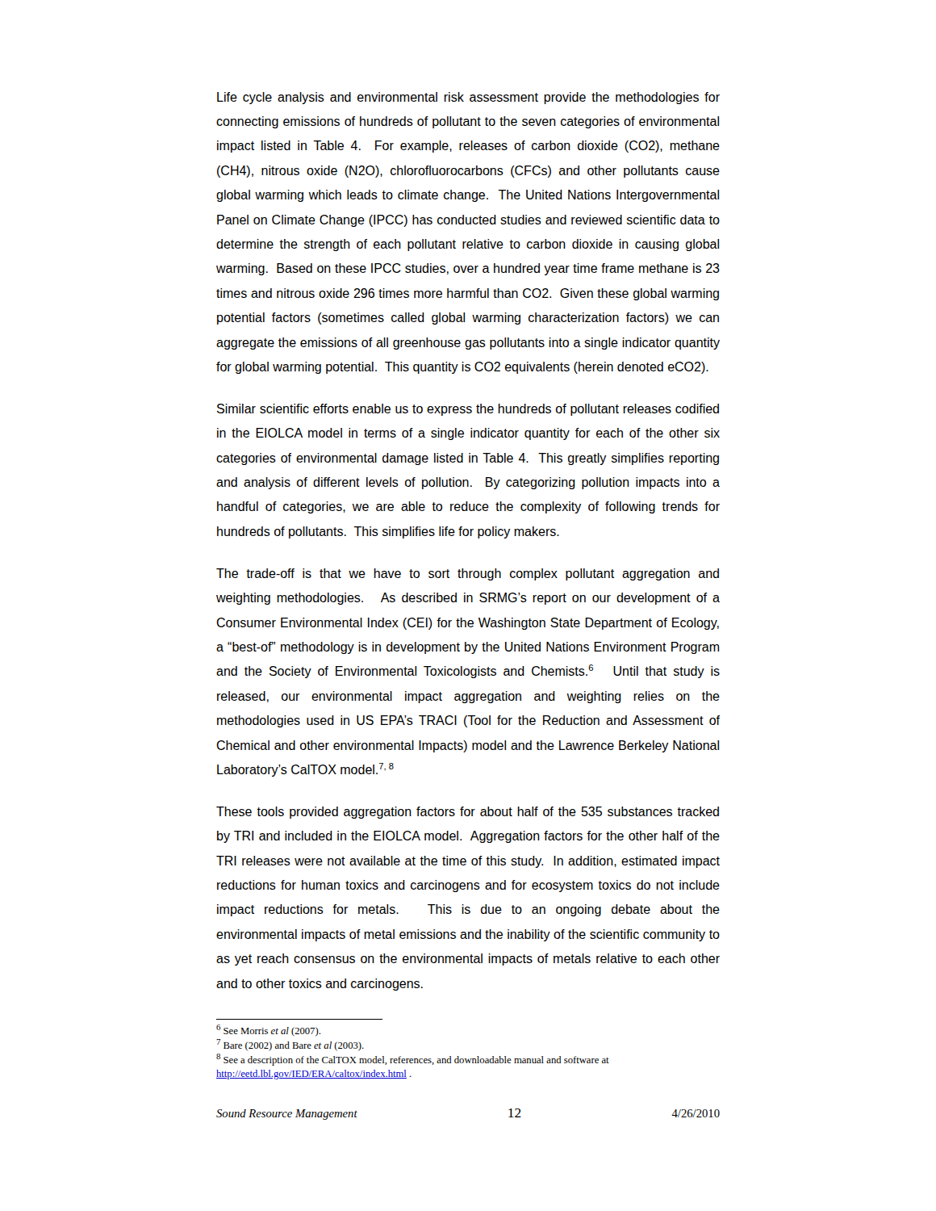Life cycle analysis and environmental risk assessment provide the methodologies for connecting emissions of hundreds of pollutant to the seven categories of environmental impact listed in Table 4. For example, releases of carbon dioxide (CO2), methane (CH4), nitrous oxide (N2O), chlorofluorocarbons (CFCs) and other pollutants cause global warming which leads to climate change. The United Nations Intergovernmental Panel on Climate Change (IPCC) has conducted studies and reviewed scientific data to determine the strength of each pollutant relative to carbon dioxide in causing global warming. Based on these IPCC studies, over a hundred year time frame methane is 23 times and nitrous oxide 296 times more harmful than CO2. Given these global warming potential factors (sometimes called global warming characterization factors) we can aggregate the emissions of all greenhouse gas pollutants into a single indicator quantity for global warming potential. This quantity is CO2 equivalents (herein denoted eCO2).
Similar scientific efforts enable us to express the hundreds of pollutant releases codified in the EIOLCA model in terms of a single indicator quantity for each of the other six categories of environmental damage listed in Table 4. This greatly simplifies reporting and analysis of different levels of pollution. By categorizing pollution impacts into a handful of categories, we are able to reduce the complexity of following trends for hundreds of pollutants. This simplifies life for policy makers.
The trade-off is that we have to sort through complex pollutant aggregation and weighting methodologies. As described in SRMG’s report on our development of a Consumer Environmental Index (CEI) for the Washington State Department of Ecology, a “best-of” methodology is in development by the United Nations Environment Program and the Society of Environmental Toxicologists and Chemists.6 Until that study is released, our environmental impact aggregation and weighting relies on the methodologies used in US EPA’s TRACI (Tool for the Reduction and Assessment of Chemical and other environmental Impacts) model and the Lawrence Berkeley National Laboratory’s CalTOX model.7, 8
These tools provided aggregation factors for about half of the 535 substances tracked by TRI and included in the EIOLCA model. Aggregation factors for the other half of the TRI releases were not available at the time of this study. In addition, estimated impact reductions for human toxics and carcinogens and for ecosystem toxics do not include impact reductions for metals. This is due to an ongoing debate about the environmental impacts of metal emissions and the inability of the scientific community to as yet reach consensus on the environmental impacts of metals relative to each other and to other toxics and carcinogens.
6 See Morris et al (2007).
7 Bare (2002) and Bare et al (2003).
8 See a description of the CalTOX model, references, and downloadable manual and software at http://eetd.lbl.gov/IED/ERA/caltox/index.html .
Sound Resource Management 12 4/26/2010